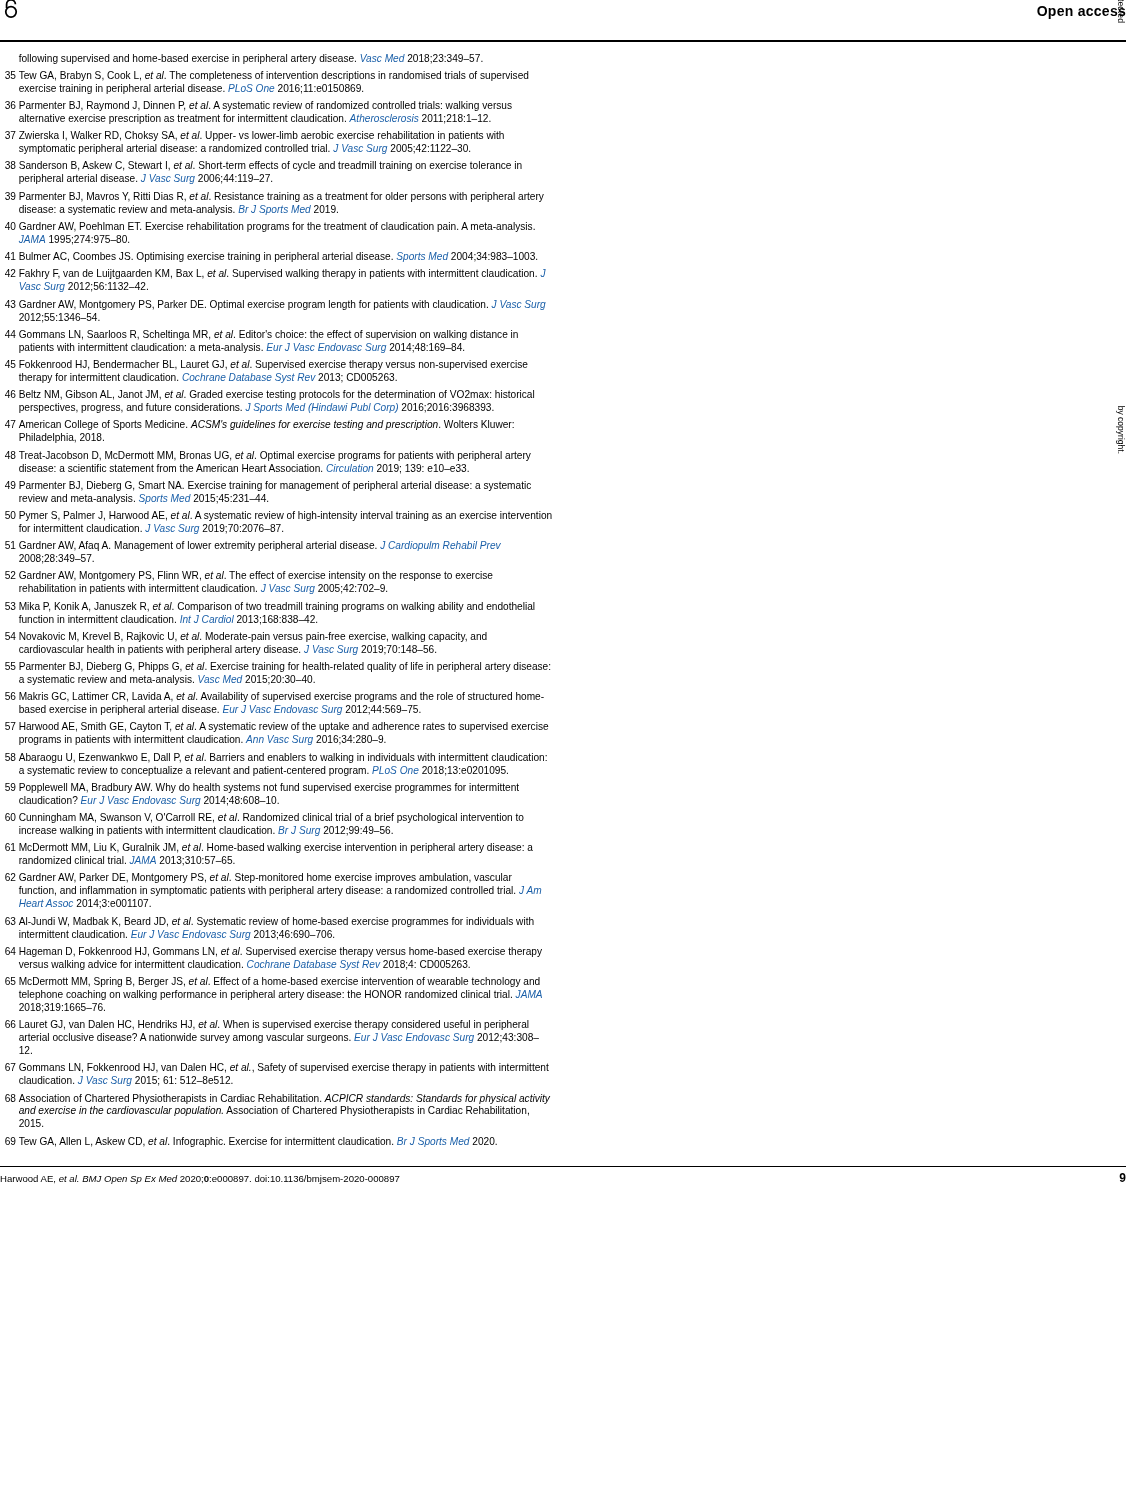BMJ Open Sport Exerc Med: first published as 10.1136/bmjsem-2020-000897 on 6 November 2020. Downloaded from http://bmjopensem.bmj.com/ on February 22, 2022 by guest. Protected
by copyright.
Open access
following supervised and home-based exercise in peripheral artery disease. Vasc Med 2018;23:349–57.
35 Tew GA, Brabyn S, Cook L, et al. The completeness of intervention descriptions in randomised trials of supervised exercise training in peripheral arterial disease. PLoS One 2016;11:e0150869.
36 Parmenter BJ, Raymond J, Dinnen P, et al. A systematic review of randomized controlled trials: walking versus alternative exercise prescription as treatment for intermittent claudication. Atherosclerosis 2011;218:1–12.
37 Zwierska I, Walker RD, Choksy SA, et al. Upper- vs lower-limb aerobic exercise rehabilitation in patients with symptomatic peripheral arterial disease: a randomized controlled trial. J Vasc Surg 2005;42:1122–30.
38 Sanderson B, Askew C, Stewart I, et al. Short-term effects of cycle and treadmill training on exercise tolerance in peripheral arterial disease. J Vasc Surg 2006;44:119–27.
39 Parmenter BJ, Mavros Y, Ritti Dias R, et al. Resistance training as a treatment for older persons with peripheral artery disease: a systematic review and meta-analysis. Br J Sports Med 2019.
40 Gardner AW, Poehlman ET. Exercise rehabilitation programs for the treatment of claudication pain. A meta-analysis. JAMA 1995;274:975–80.
41 Bulmer AC, Coombes JS. Optimising exercise training in peripheral arterial disease. Sports Med 2004;34:983–1003.
42 Fakhry F, van de Luijtgaarden KM, Bax L, et al. Supervised walking therapy in patients with intermittent claudication. J Vasc Surg 2012;56:1132–42.
43 Gardner AW, Montgomery PS, Parker DE. Optimal exercise program length for patients with claudication. J Vasc Surg 2012;55:1346–54.
44 Gommans LN, Saarloos R, Scheltinga MR, et al. Editor's choice: the effect of supervision on walking distance in patients with intermittent claudication: a meta-analysis. Eur J Vasc Endovasc Surg 2014;48:169–84.
45 Fokkenrood HJ, Bendermacher BL, Lauret GJ, et al. Supervised exercise therapy versus non-supervised exercise therapy for intermittent claudication. Cochrane Database Syst Rev 2013; CD005263.
46 Beltz NM, Gibson AL, Janot JM, et al. Graded exercise testing protocols for the determination of VO2max: historical perspectives, progress, and future considerations. J Sports Med (Hindawi Publ Corp) 2016;2016:3968393.
47 American College of Sports Medicine. ACSM's guidelines for exercise testing and prescription. Wolters Kluwer: Philadelphia, 2018.
48 Treat-Jacobson D, McDermott MM, Bronas UG, et al. Optimal exercise programs for patients with peripheral artery disease: a scientific statement from the American Heart Association. Circulation 2019; 139: e10–e33.
49 Parmenter BJ, Dieberg G, Smart NA. Exercise training for management of peripheral arterial disease: a systematic review and meta-analysis. Sports Med 2015;45:231–44.
50 Pymer S, Palmer J, Harwood AE, et al. A systematic review of high-intensity interval training as an exercise intervention for intermittent claudication. J Vasc Surg 2019;70:2076–87.
51 Gardner AW, Afaq A. Management of lower extremity peripheral arterial disease. J Cardiopulm Rehabil Prev 2008;28:349–57.
52 Gardner AW, Montgomery PS, Flinn WR, et al. The effect of exercise intensity on the response to exercise rehabilitation in patients with intermittent claudication. J Vasc Surg 2005;42:702–9.
53 Mika P, Konik A, Januszek R, et al. Comparison of two treadmill training programs on walking ability and endothelial function in intermittent claudication. Int J Cardiol 2013;168:838–42.
54 Novakovic M, Krevel B, Rajkovic U, et al. Moderate-pain versus pain-free exercise, walking capacity, and cardiovascular health in patients with peripheral artery disease. J Vasc Surg 2019;70:148–56.
55 Parmenter BJ, Dieberg G, Phipps G, et al. Exercise training for health-related quality of life in peripheral artery disease: a systematic review and meta-analysis. Vasc Med 2015;20:30–40.
56 Makris GC, Lattimer CR, Lavida A, et al. Availability of supervised exercise programs and the role of structured home-based exercise in peripheral arterial disease. Eur J Vasc Endovasc Surg 2012;44:569–75.
57 Harwood AE, Smith GE, Cayton T, et al. A systematic review of the uptake and adherence rates to supervised exercise programs in patients with intermittent claudication. Ann Vasc Surg 2016;34:280–9.
58 Abaraogu U, Ezenwankwo E, Dall P, et al. Barriers and enablers to walking in individuals with intermittent claudication: a systematic review to conceptualize a relevant and patient-centered program. PLoS One 2018;13:e0201095.
59 Popplewell MA, Bradbury AW. Why do health systems not fund supervised exercise programmes for intermittent claudication? Eur J Vasc Endovasc Surg 2014;48:608–10.
60 Cunningham MA, Swanson V, O'Carroll RE, et al. Randomized clinical trial of a brief psychological intervention to increase walking in patients with intermittent claudication. Br J Surg 2012;99:49–56.
61 McDermott MM, Liu K, Guralnik JM, et al. Home-based walking exercise intervention in peripheral artery disease: a randomized clinical trial. JAMA 2013;310:57–65.
62 Gardner AW, Parker DE, Montgomery PS, et al. Step-monitored home exercise improves ambulation, vascular function, and inflammation in symptomatic patients with peripheral artery disease: a randomized controlled trial. J Am Heart Assoc 2014;3:e001107.
63 Al-Jundi W, Madbak K, Beard JD, et al. Systematic review of home-based exercise programmes for individuals with intermittent claudication. Eur J Vasc Endovasc Surg 2013;46:690–706.
64 Hageman D, Fokkenrood HJ, Gommans LN, et al. Supervised exercise therapy versus home-based exercise therapy versus walking advice for intermittent claudication. Cochrane Database Syst Rev 2018;4: CD005263.
65 McDermott MM, Spring B, Berger JS, et al. Effect of a home-based exercise intervention of wearable technology and telephone coaching on walking performance in peripheral artery disease: the HONOR randomized clinical trial. JAMA 2018;319:1665–76.
66 Lauret GJ, van Dalen HC, Hendriks HJ, et al. When is supervised exercise therapy considered useful in peripheral arterial occlusive disease? A nationwide survey among vascular surgeons. Eur J Vasc Endovasc Surg 2012;43:308–12.
67 Gommans LN, Fokkenrood HJ, van Dalen HC, et al., Safety of supervised exercise therapy in patients with intermittent claudication. J Vasc Surg 2015; 61: 512–8e512.
68 Association of Chartered Physiotherapists in Cardiac Rehabilitation. ACPICR standards: Standards for physical activity and exercise in the cardiovascular population. Association of Chartered Physiotherapists in Cardiac Rehabilitation, 2015.
69 Tew GA, Allen L, Askew CD, et al. Infographic. Exercise for intermittent claudication. Br J Sports Med 2020.
Harwood AE, et al. BMJ Open Sp Ex Med 2020;0:e000897. doi:10.1136/bmjsem-2020-000897
9